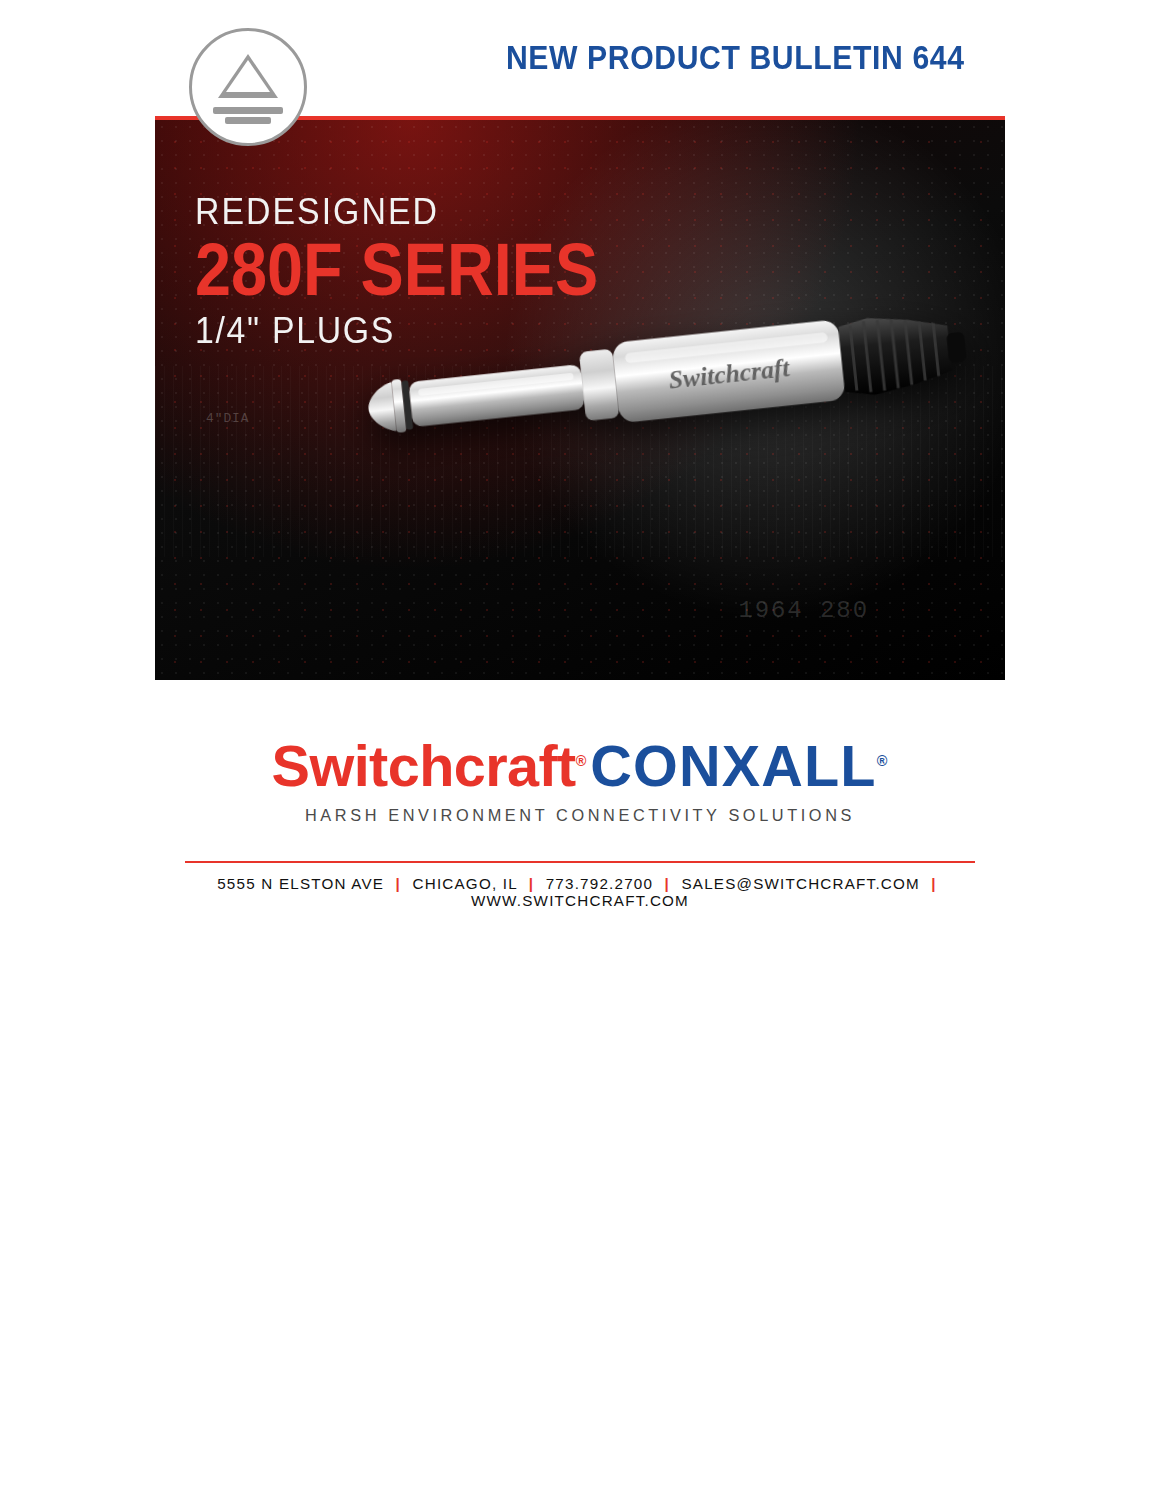New Product Bulletin 644
Redesigned
280F Series
1/4" Plugs
4"DIA 1964 280
Switchcraft
Switchcraft®
CONXALL®
Harsh Environment Connectivity Solutions
5555 N Elston Ave | Chicago, IL | 773.792.2700 | sales@switchcraft.com | www.switchcraft.com